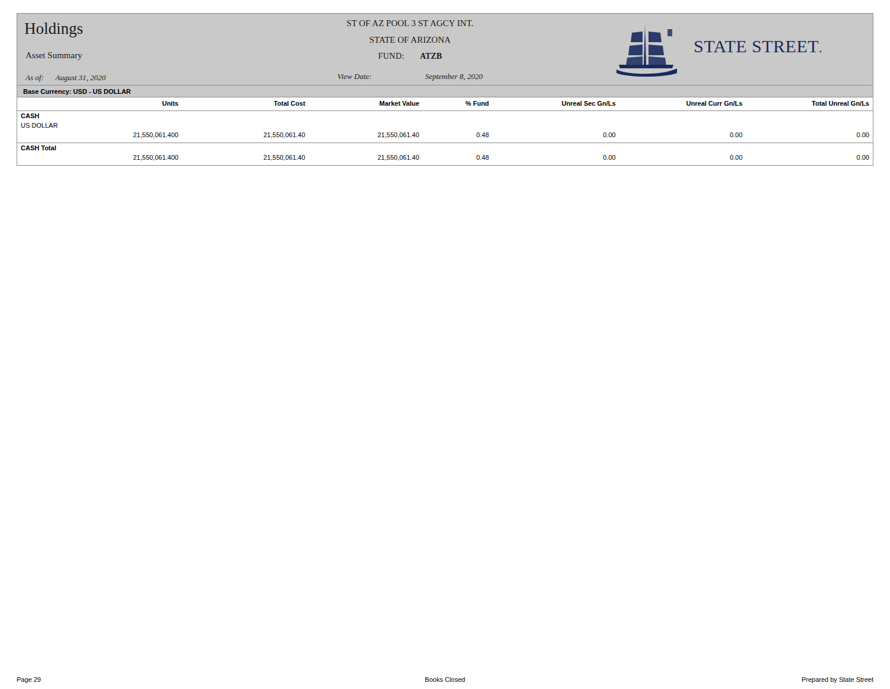Holdings
Asset Summary
As of: August 31, 2020
ST OF AZ POOL 3 ST AGCY INT.
STATE OF ARIZONA
FUND: ATZB
View Date: September 8, 2020
STATE STREET.
Base Currency: USD - US DOLLAR
| Units | Total Cost | Market Value | % Fund | Unreal Sec Gn/Ls | Unreal Curr Gn/Ls | Total Unreal Gn/Ls |
| --- | --- | --- | --- | --- | --- | --- |
| CASH |
| US DOLLAR |
| 21,550,061.400 | 21,550,061.40 | 21,550,061.40 | 0.48 | 0.00 | 0.00 | 0.00 |
| CASH Total |
| 21,550,061.400 | 21,550,061.40 | 21,550,061.40 | 0.48 | 0.00 | 0.00 | 0.00 |
Page 29 Books Closed Prepared by State Street